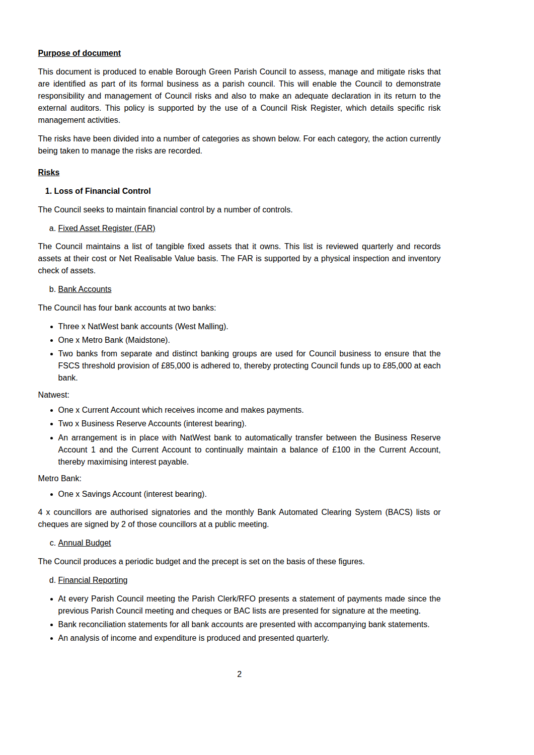Purpose of document
This document is produced to enable Borough Green Parish Council to assess, manage and mitigate risks that are identified as part of its formal business as a parish council. This will enable the Council to demonstrate responsibility and management of Council risks and also to make an adequate declaration in its return to the external auditors. This policy is supported by the use of a Council Risk Register, which details specific risk management activities.
The risks have been divided into a number of categories as shown below. For each category, the action currently being taken to manage the risks are recorded.
Risks
Loss of Financial Control
The Council seeks to maintain financial control by a number of controls.
Fixed Asset Register (FAR)
The Council maintains a list of tangible fixed assets that it owns. This list is reviewed quarterly and records assets at their cost or Net Realisable Value basis. The FAR is supported by a physical inspection and inventory check of assets.
Bank Accounts
The Council has four bank accounts at two banks:
Three x NatWest bank accounts (West Malling).
One x Metro Bank (Maidstone).
Two banks from separate and distinct banking groups are used for Council business to ensure that the FSCS threshold provision of £85,000 is adhered to, thereby protecting Council funds up to £85,000 at each bank.
Natwest:
One x Current Account which receives income and makes payments.
Two x Business Reserve Accounts (interest bearing).
An arrangement is in place with NatWest bank to automatically transfer between the Business Reserve Account 1 and the Current Account to continually maintain a balance of £100 in the Current Account, thereby maximising interest payable.
Metro Bank:
One x Savings Account (interest bearing).
4 x councillors are authorised signatories and the monthly Bank Automated Clearing System (BACS) lists or cheques are signed by 2 of those councillors at a public meeting.
Annual Budget
The Council produces a periodic budget and the precept is set on the basis of these figures.
Financial Reporting
At every Parish Council meeting the Parish Clerk/RFO presents a statement of payments made since the previous Parish Council meeting and cheques or BAC lists are presented for signature at the meeting.
Bank reconciliation statements for all bank accounts are presented with accompanying bank statements.
An analysis of income and expenditure is produced and presented quarterly.
2